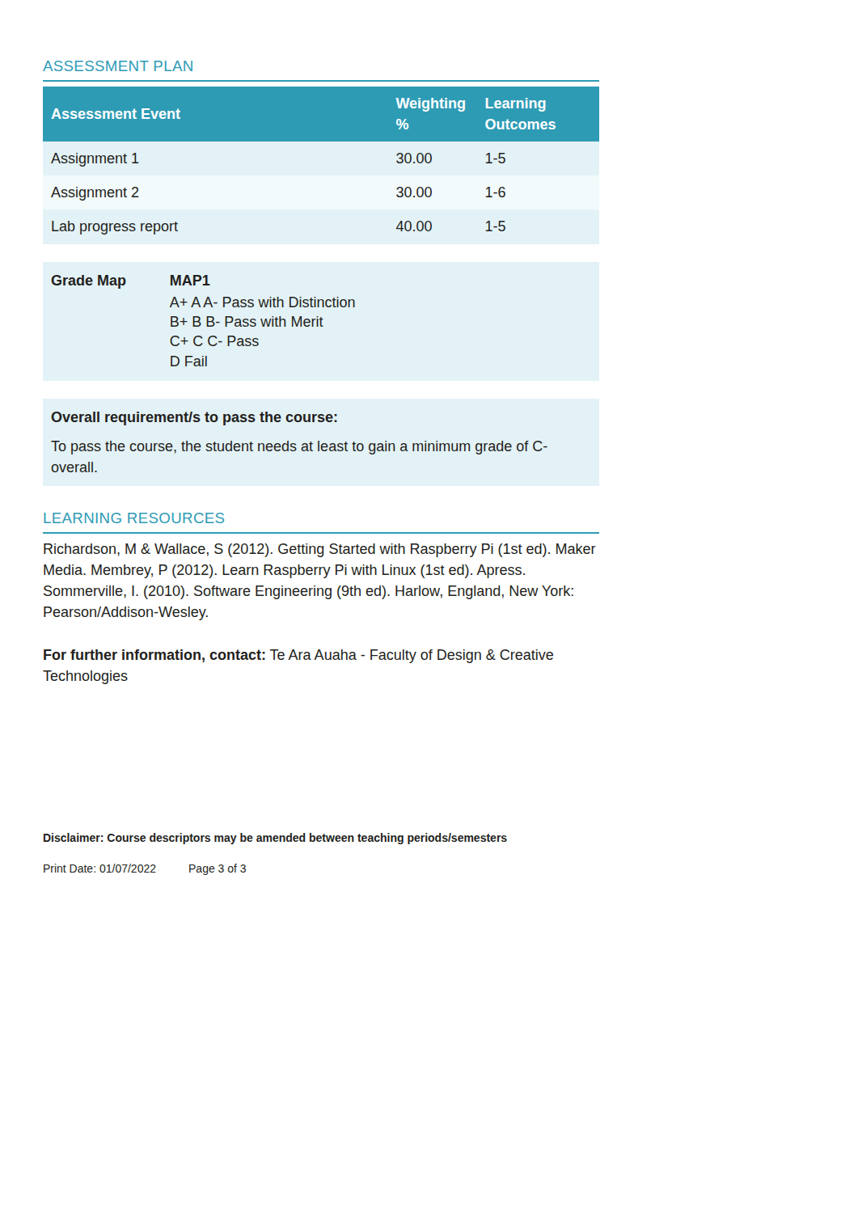ASSESSMENT PLAN
| Assessment Event | Weighting % | Learning Outcomes |
| --- | --- | --- |
| Assignment 1 | 30.00 | 1-5 |
| Assignment 2 | 30.00 | 1-6 |
| Lab progress report | 40.00 | 1-5 |
| Grade Map | MAP1 |
| | A+ A A- Pass with Distinction B+ B B- Pass with Merit C+ C C- Pass D Fail |
Overall requirement/s to pass the course:
To pass the course, the student needs at least to gain a minimum grade of C- overall.
LEARNING RESOURCES
Richardson, M & Wallace, S (2012). Getting Started with Raspberry Pi (1st ed). Maker Media. Membrey, P (2012). Learn Raspberry Pi with Linux (1st ed). Apress. Sommerville, I. (2010). Software Engineering (9th ed). Harlow, England, New York: Pearson/Addison-Wesley.
For further information, contact: Te Ara Auaha - Faculty of Design & Creative Technologies
Disclaimer: Course descriptors may be amended between teaching periods/semesters
Print Date: 01/07/2022 Page 3 of 3